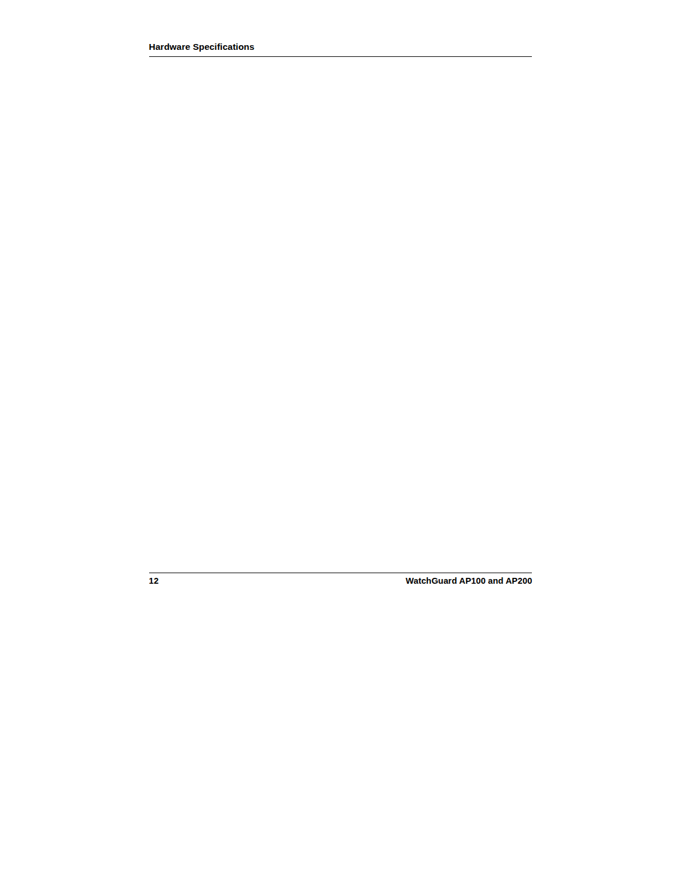Hardware Specifications
12
WatchGuard AP100 and AP200